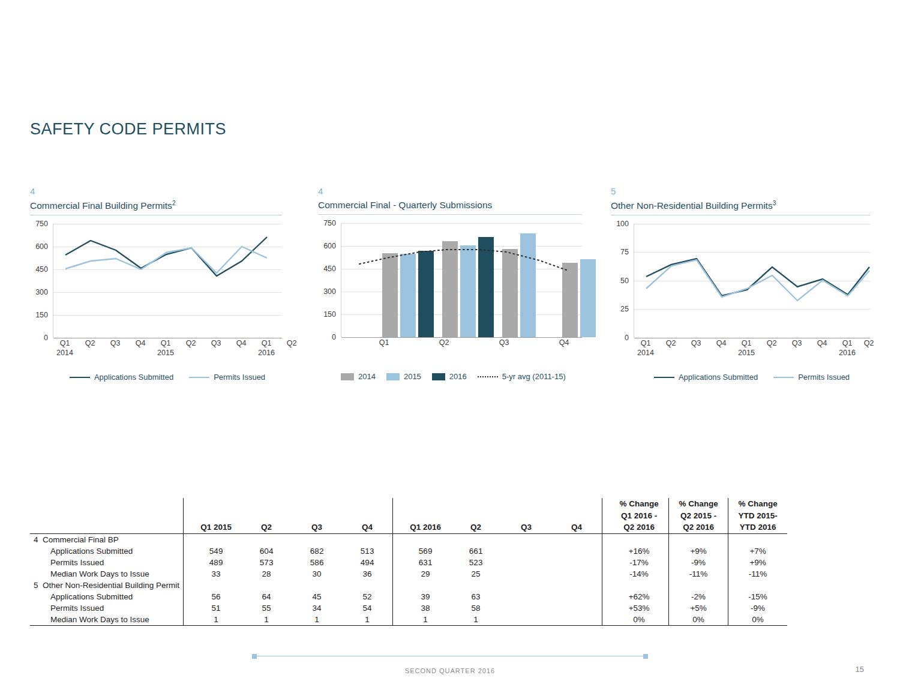SAFETY CODE PERMITS
4
Commercial Final Building Permits2
750 600 450 300 150 0
Q1
2014
Q2
Q3
Q4
Q1
2015
Q2
Q3
Q4
Q1
2016
Q2
Applications Submitted
Permits Issued
4
Commercial Final - Quarterly Submissions
750 600 450 300 150 0
Q1
Q2
Q3
Q4
2014
2015
2016
5-yr avg (2011-15)
5
Other Non-Residential Building Permits3
100 75 50 25 0
Q1
2014
Q2
Q3
Q4
Q1
2015
Q2
Q3
Q4
Q1
2016
Q2
Applications Submitted
Permits Issued
| | | | | | | | | | | | | % Change | % Change | % Change |
| --- | --- | --- | --- | --- | --- | --- | --- | --- | --- | --- | --- | --- | --- | --- |
| | | | | | | | | | | | | Q1 2016 - | Q2 2015 - | YTD 2015- |
| | | Q1 2015 | Q2 | Q3 | Q4 | | Q1 2016 | Q2 | Q3 | Q4 | | Q2 2016 | Q2 2016 | YTD 2016 |
| 4 Commercial Final BP | | | | | | | | | | | | | | |
| Applications Submitted | | 549 | 604 | 682 | 513 | | 569 | 661 | | | | +16% | +9% | +7% |
| Permits Issued | | 489 | 573 | 586 | 494 | | 631 | 523 | | | | -17% | -9% | +9% |
| Median Work Days to Issue | | 33 | 28 | 30 | 36 | | 29 | 25 | | | | -14% | -11% | -11% |
| 5 Other Non-Residential Building Permit | | | | | | | | | | | | | | |
| Applications Submitted | | 56 | 64 | 45 | 52 | | 39 | 63 | | | | +62% | -2% | -15% |
| Permits Issued | | 51 | 55 | 34 | 54 | | 38 | 58 | | | | +53% | +5% | -9% |
| Median Work Days to Issue | | 1 | 1 | 1 | 1 | | 1 | 1 | | | | 0% | 0% | 0% |
SECOND QUARTER 2016
15